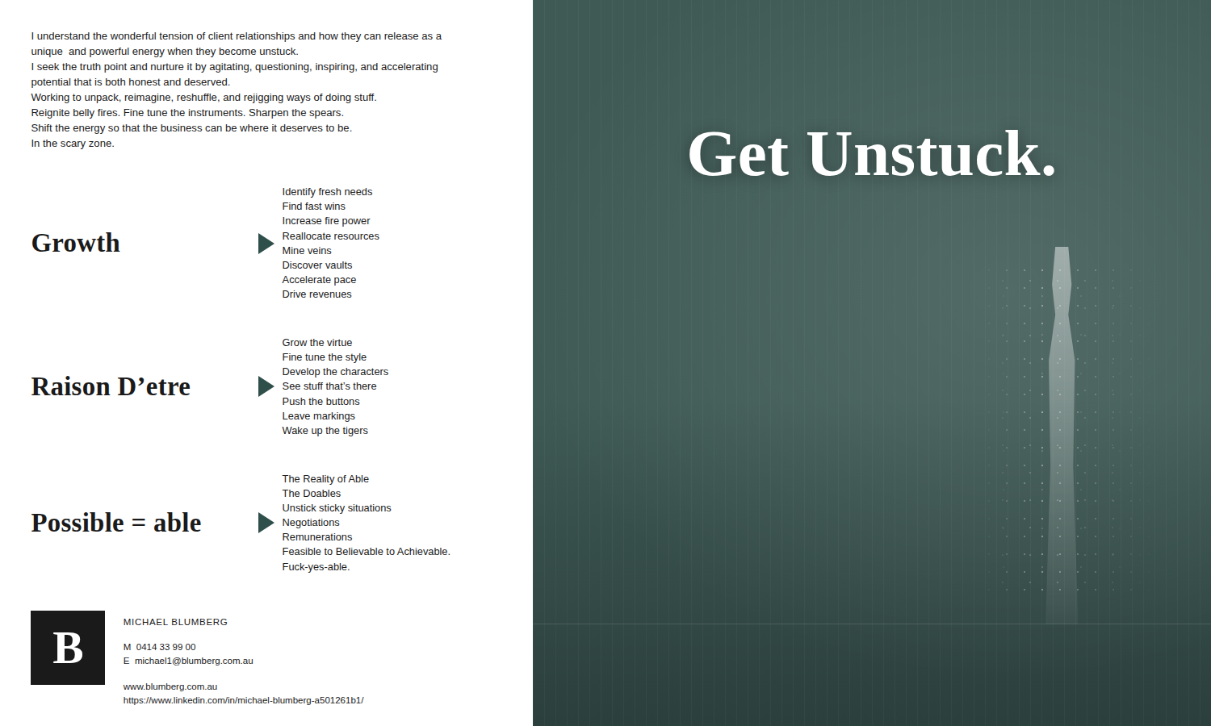I understand the wonderful tension of client relationships and how they can release as a unique and powerful energy when they become unstuck.
I seek the truth point and nurture it by agitating, questioning, inspiring, and accelerating potential that is both honest and deserved.
Working to unpack, reimagine, reshuffle, and rejigging ways of doing stuff.
Reignite belly fires. Fine tune the instruments. Sharpen the spears.
Shift the energy so that the business can be where it deserves to be.
In the scary zone.
Growth
Identify fresh needs
Find fast wins
Increase fire power
Reallocate resources
Mine veins
Discover vaults
Accelerate pace
Drive revenues
Raison D’etre
Grow the virtue
Fine tune the style
Develop the characters
See stuff that’s there
Push the buttons
Leave markings
Wake up the tigers
Possible = able
The Reality of Able
The Doables
Unstick sticky situations
Negotiations
Remunerations
Feasible to Believable to Achievable.
Fuck-yes-able.
B
MICHAEL BLUMBERG
M 0414 33 99 00
E michael1@blumberg.com.au
www.blumberg.com.au
https://www.linkedin.com/in/michael-blumberg-a501261b1/
Get Unstuck.